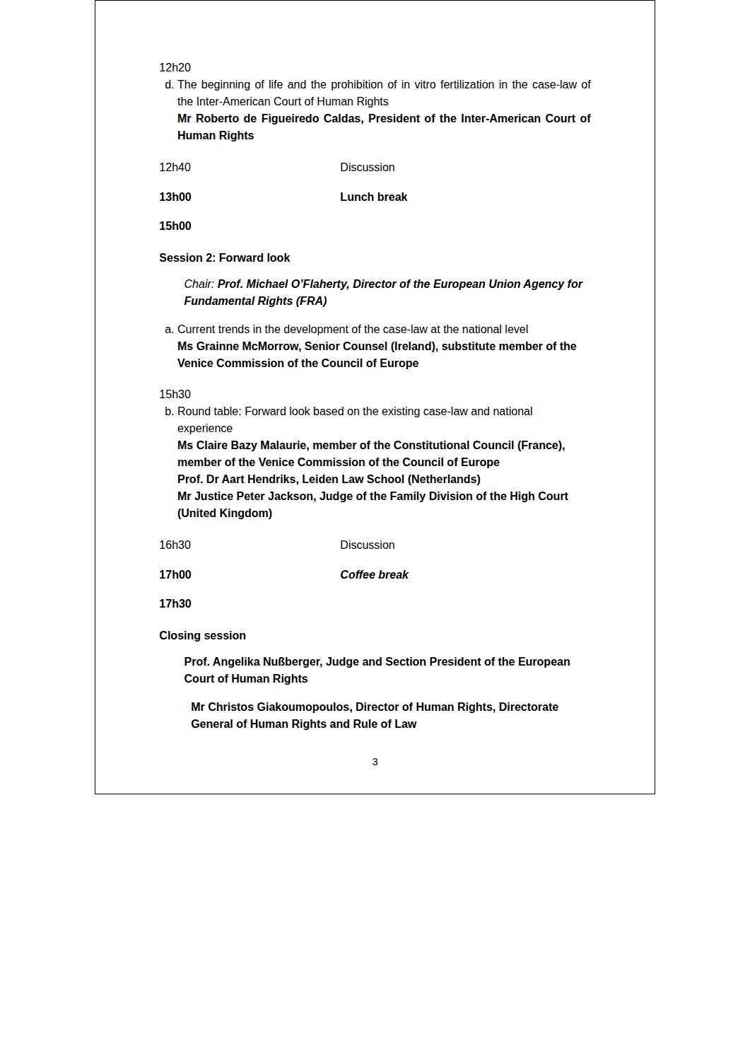12h20
The beginning of life and the prohibition of in vitro fertilization in the case-law of the Inter-American Court of Human Rights
Mr Roberto de Figueiredo Caldas, President of the Inter-American Court of Human Rights
12h40
Discussion
13h00
Lunch break
15h00
Session 2: Forward look
Chair: Prof. Michael O’Flaherty, Director of the European Union Agency for Fundamental Rights (FRA)
Current trends in the development of the case-law at the national level
Ms Grainne McMorrow, Senior Counsel (Ireland), substitute member of the Venice Commission of the Council of Europe
15h30
Round table: Forward look based on the existing case-law and national experience
Ms Claire Bazy Malaurie, member of the Constitutional Council (France), member of the Venice Commission of the Council of Europe
Prof. Dr Aart Hendriks, Leiden Law School (Netherlands)
Mr Justice Peter Jackson, Judge of the Family Division of the High Court (United Kingdom)
16h30
Discussion
17h00
Coffee break
17h30
Closing session
Prof. Angelika Nußberger, Judge and Section President of the European Court of Human Rights
Mr Christos Giakoumopoulos, Director of Human Rights, Directorate General of Human Rights and Rule of Law
3